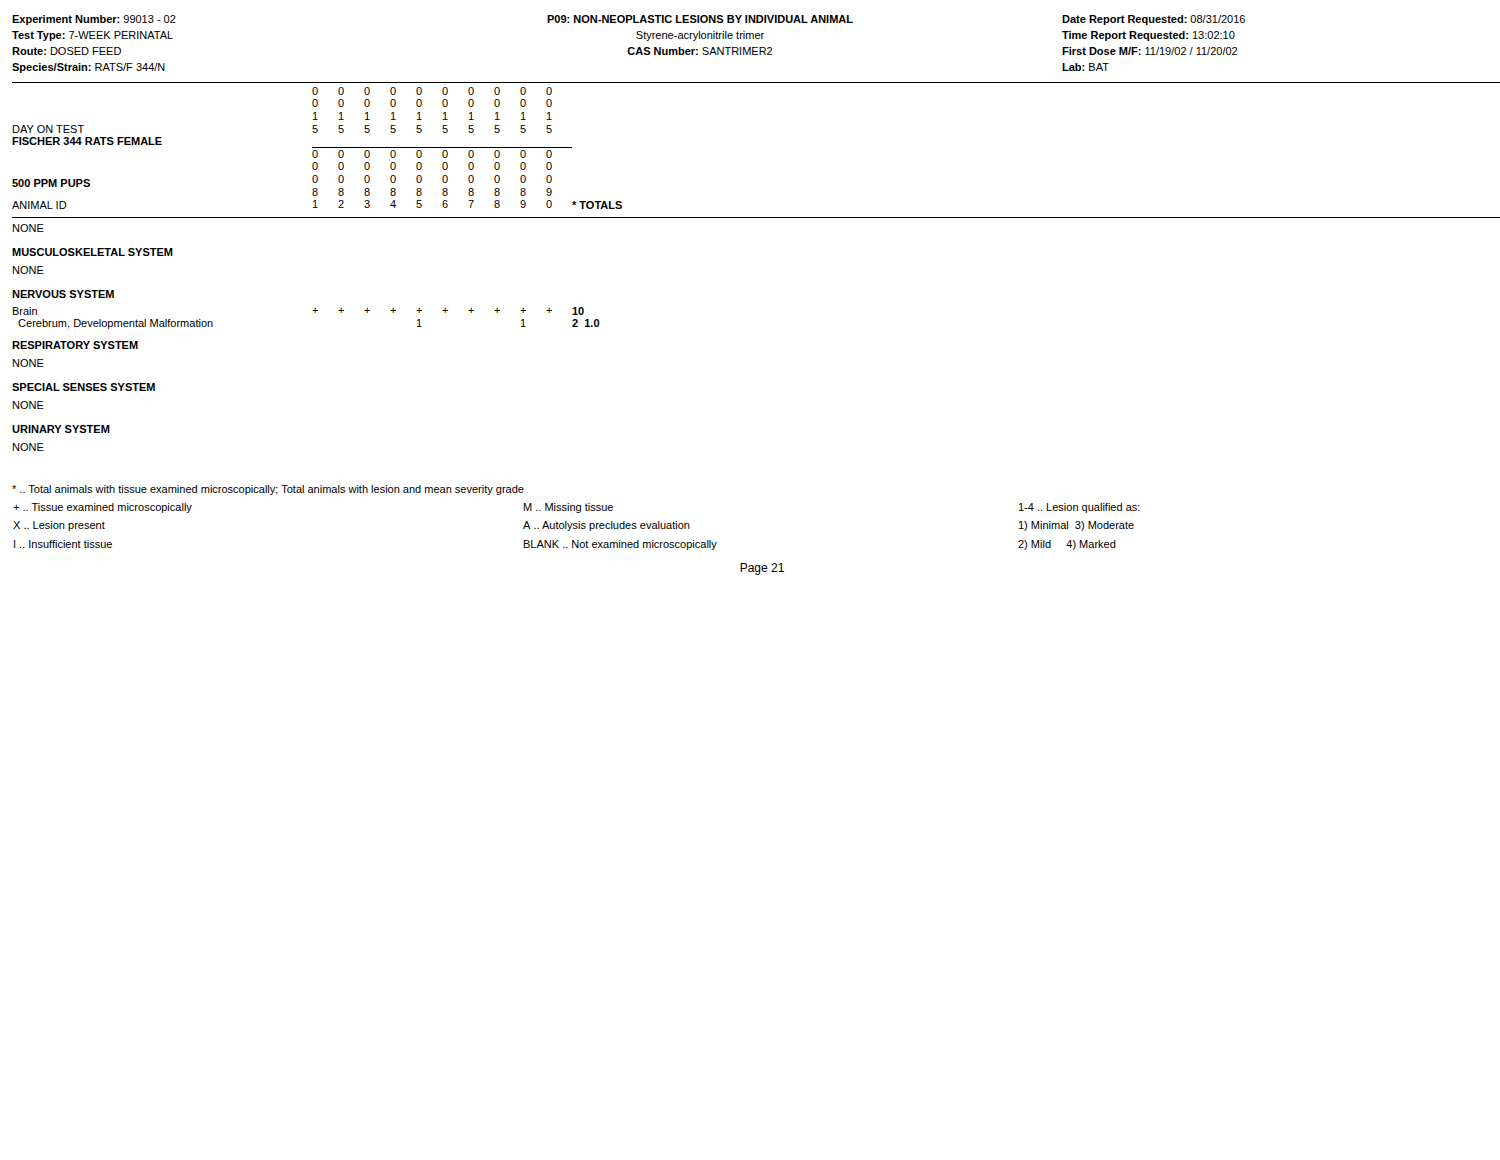| Experiment Number: 99013 - 02 Test Type: 7-WEEK PERINATAL Route: DOSED FEED Species/Strain: RATS/F 344/N | P09: NON-NEOPLASTIC LESIONS BY INDIVIDUAL ANIMAL Styrene-acrylonitrile trimer CAS Number: SANTRIMER2 | Date Report Requested: 08/31/2016 Time Report Requested: 13:02:10 First Dose M/F: 11/19/02 / 11/20/02 Lab: BAT |
| DAY ON TEST | 0 0 1 5 | 0 0 1 5 | 0 0 1 5 | 0 0 1 5 | 0 0 1 5 | 0 0 1 5 | 0 0 1 5 | 0 0 1 5 | 0 0 1 5 | 0 0 1 5 | |
| FISCHER 344 RATS FEMALE | | |
| 500 PPM PUPS ANIMAL ID | 0 0 0 8 1 | 0 0 0 8 2 | 0 0 0 8 3 | 0 0 0 8 4 | 0 0 0 8 5 | 0 0 0 8 6 | 0 0 0 8 7 | 0 0 0 8 8 | 0 0 0 8 9 | 0 0 0 9 0 | * TOTALS |
NONE
MUSCULOSKELETAL SYSTEM
NONE
NERVOUS SYSTEM
| Brain | + | + | + | + | + | + | + | + | + | + | 10 |
| Cerebrum, Developmental Malformation | | | | | 1 | | | | 1 | | 2 1.0 |
RESPIRATORY SYSTEM
NONE
SPECIAL SENSES SYSTEM
NONE
URINARY SYSTEM
NONE
* .. Total animals with tissue examined microscopically; Total animals with lesion and mean severity grade
| + .. Tissue examined microscopically | M .. Missing tissue | 1-4 .. Lesion qualified as: |
| X .. Lesion present | A .. Autolysis precludes evaluation | 1) Minimal 3) Moderate |
| I .. Insufficient tissue | BLANK .. Not examined microscopically | 2) Mild 4) Marked |
Page 21